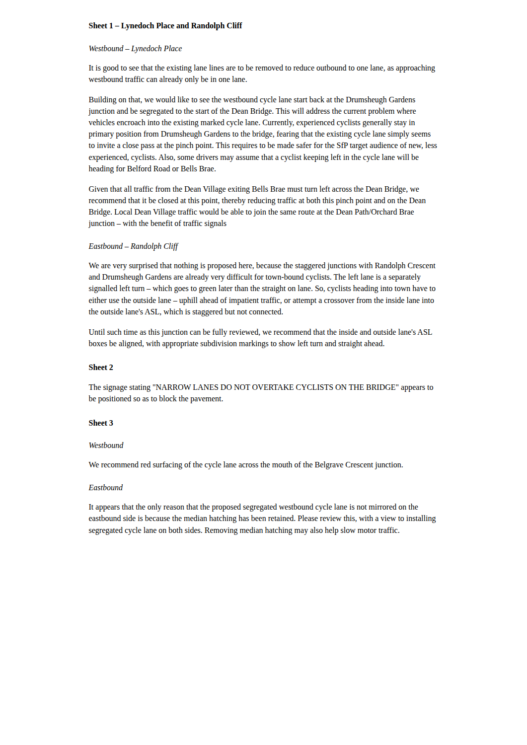Sheet 1 – Lynedoch Place and Randolph Cliff
Westbound – Lynedoch Place
It is good to see that the existing lane lines are to be removed to reduce outbound to one lane, as approaching westbound traffic can already only be in one lane.
Building on that, we would like to see the westbound cycle lane start back at the Drumsheugh Gardens junction and be segregated to the start of the Dean Bridge. This will address the current problem where vehicles encroach into the existing marked cycle lane. Currently, experienced cyclists generally stay in primary position from Drumsheugh Gardens to the bridge, fearing that the existing cycle lane simply seems to invite a close pass at the pinch point. This requires to be made safer for the SfP target audience of new, less experienced, cyclists. Also, some drivers may assume that a cyclist keeping left in the cycle lane will be heading for Belford Road or Bells Brae.
Given that all traffic from the Dean Village exiting Bells Brae must turn left across the Dean Bridge, we recommend that it be closed at this point, thereby reducing traffic at both this pinch point and on the Dean Bridge. Local Dean Village traffic would be able to join the same route at the Dean Path/Orchard Brae junction – with the benefit of traffic signals
Eastbound – Randolph Cliff
We are very surprised that nothing is proposed here, because the staggered junctions with Randolph Crescent and Drumsheugh Gardens are already very difficult for town-bound cyclists. The left lane is a separately signalled left turn – which goes to green later than the straight on lane. So, cyclists heading into town have to either use the outside lane – uphill ahead of impatient traffic, or attempt a crossover from the inside lane into the outside lane's ASL, which is staggered but not connected.
Until such time as this junction can be fully reviewed, we recommend that the inside and outside lane's ASL boxes be aligned, with appropriate subdivision markings to show left turn and straight ahead.
Sheet 2
The signage stating "NARROW LANES DO NOT OVERTAKE CYCLISTS ON THE BRIDGE" appears to be positioned so as to block the pavement.
Sheet 3
Westbound
We recommend red surfacing of the cycle lane across the mouth of the Belgrave Crescent junction.
Eastbound
It appears that the only reason that the proposed segregated westbound cycle lane is not mirrored on the eastbound side is because the median hatching has been retained. Please review this, with a view to installing segregated cycle lane on both sides. Removing median hatching may also help slow motor traffic.